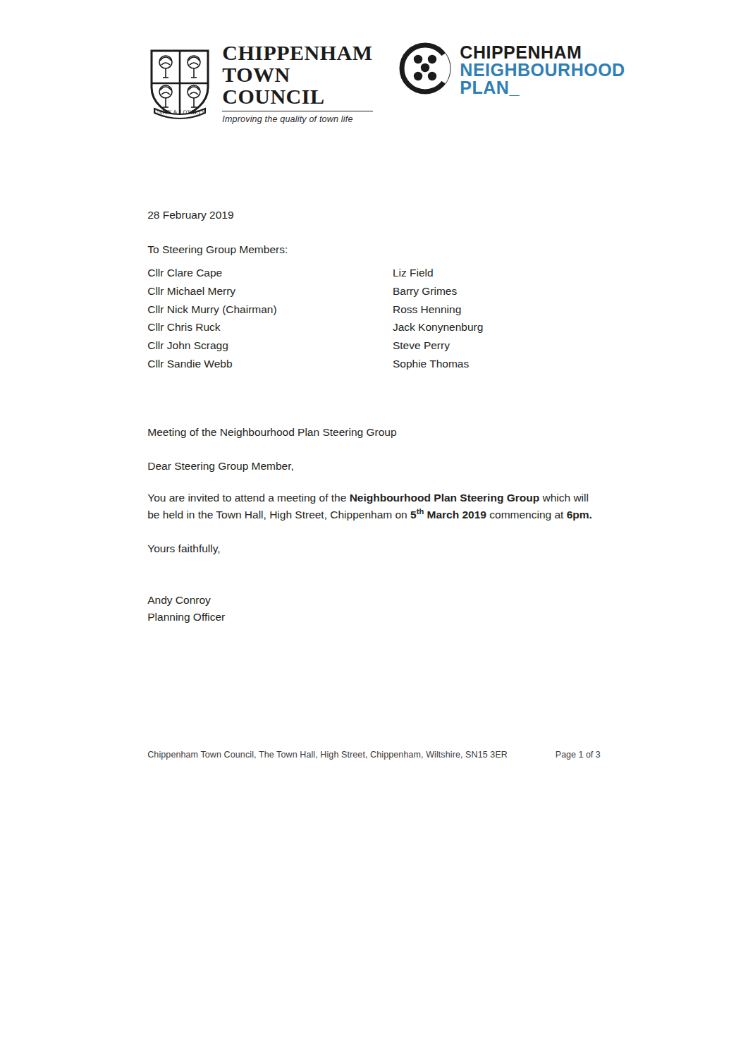UNITY & LOYALTY
Chippenham
Town Council
Improving the quality of town life
Chippenham
Neighbourhood
Plan_
28 February 2019
To Steering Group Members:
| Cllr Clare Cape | Liz Field |
| Cllr Michael Merry | Barry Grimes |
| Cllr Nick Murry (Chairman) | Ross Henning |
| Cllr Chris Ruck | Jack Konynenburg |
| Cllr John Scragg | Steve Perry |
| Cllr Sandie Webb | Sophie Thomas |
Meeting of the Neighbourhood Plan Steering Group
Dear Steering Group Member,
You are invited to attend a meeting of the Neighbourhood Plan Steering Group which will be held in the Town Hall, High Street, Chippenham on 5th March 2019 commencing at 6pm.
Yours faithfully,
Andy Conroy
Planning Officer
Chippenham Town Council, The Town Hall, High Street, Chippenham, Wiltshire, SN15 3ER
Page 1 of 3